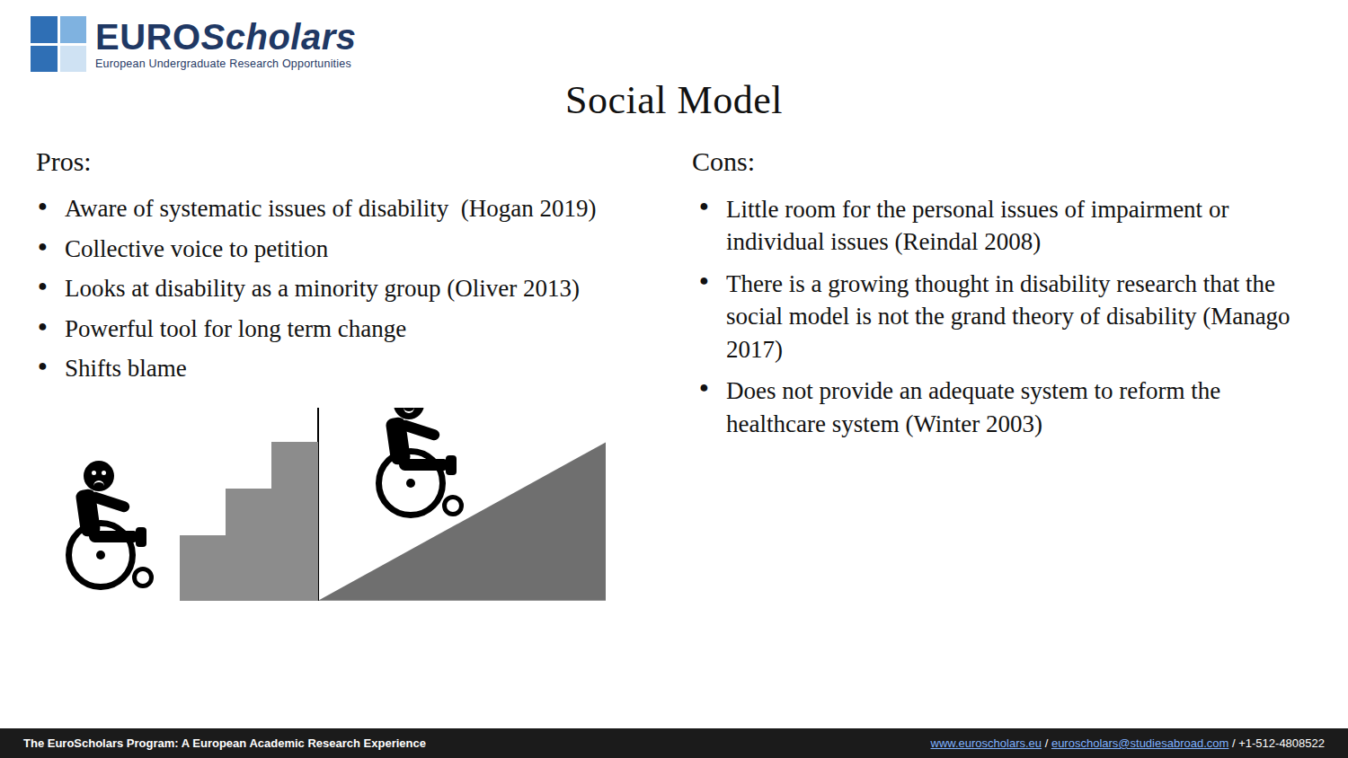EUROScholars
European Undergraduate Research Opportunities
Social Model
Pros:
Aware of systematic issues of disability (Hogan 2019)
Collective voice to petition
Looks at disability as a minority group (Oliver 2013)
Powerful tool for long term change
Shifts blame
Cons:
Little room for the personal issues of impairment or individual issues (Reindal 2008)
There is a growing thought in disability research that the social model is not the grand theory of disability (Manago 2017)
Does not provide an adequate system to reform the healthcare system (Winter 2003)
The EuroScholars Program: A European Academic Research Experience
www.euroscholars.eu / euroscholars@studiesabroad.com / +1-512-4808522